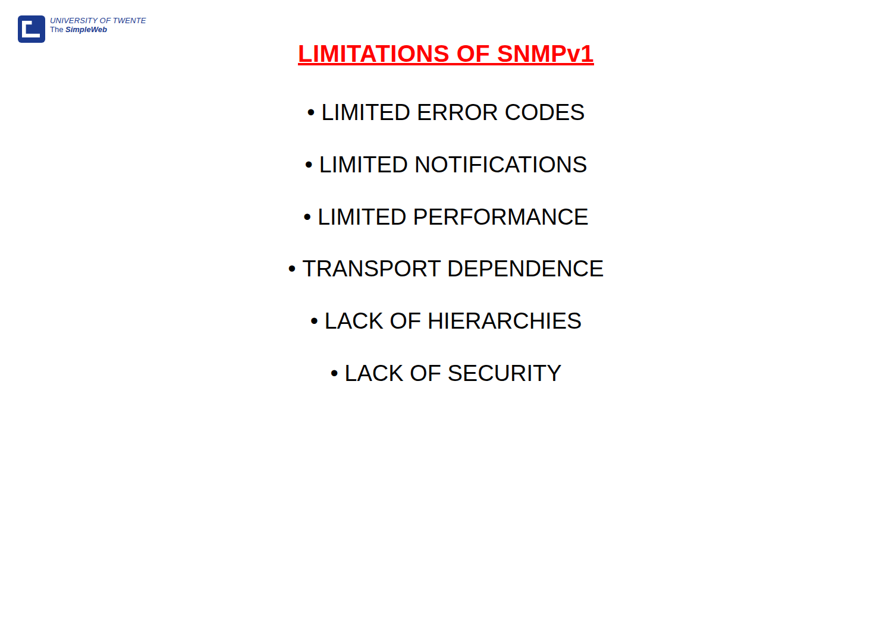UNIVERSITY OF TWENTE
The SimpleWeb
LIMITATIONS OF SNMPv1
LIMITED ERROR CODES
LIMITED NOTIFICATIONS
LIMITED PERFORMANCE
TRANSPORT DEPENDENCE
LACK OF HIERARCHIES
LACK OF SECURITY